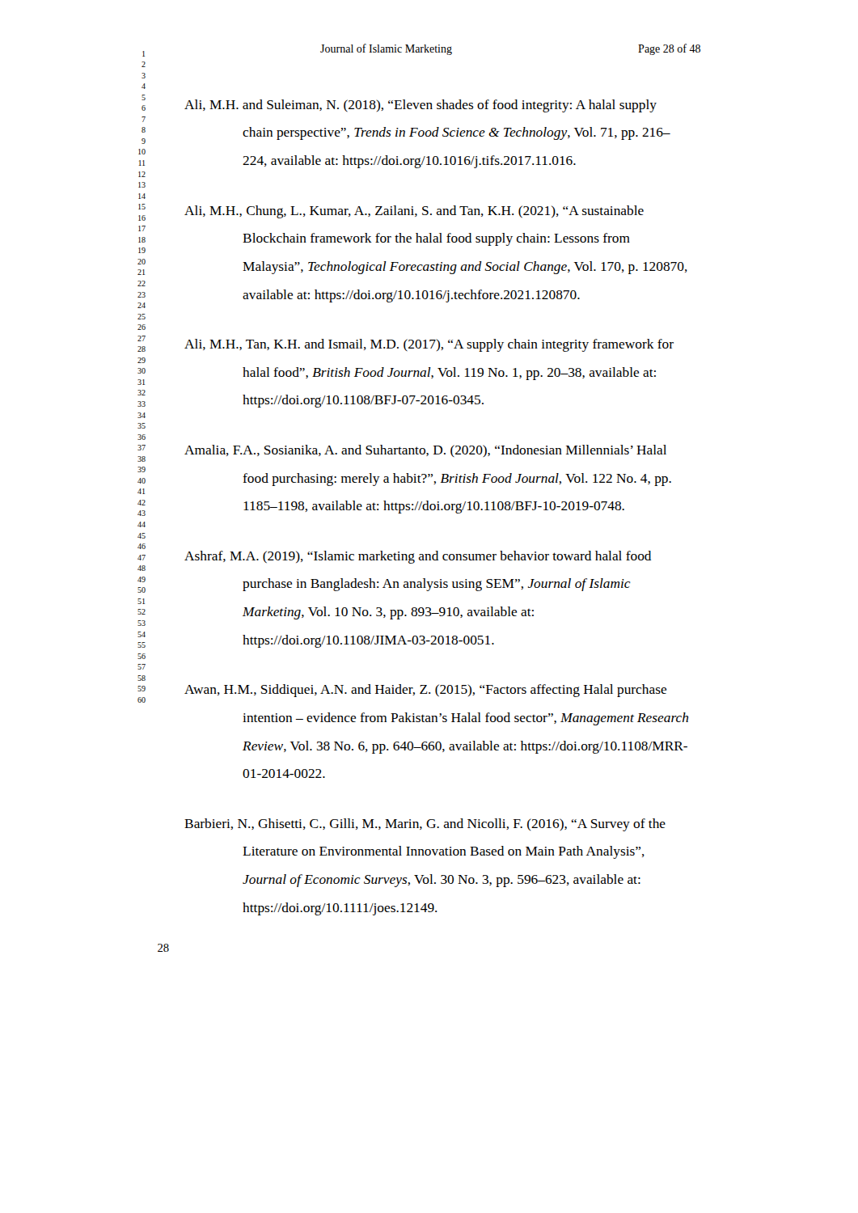1
2
3
4
5
6
7
8
9
10
11
12
13
14
15
16
17
18
19
20
21
22
23
24
25
26
27
28
29
30
31
32
33
34
35
36
37
38
39
40
41
42
43
44
45
46
47
48
49
50
51
52
53
54
55
56
57
58
59
60
Journal of Islamic Marketing Page 28 of 48
Ali, M.H. and Suleiman, N. (2018), “Eleven shades of food integrity: A halal supply chain perspective”, Trends in Food Science & Technology, Vol. 71, pp. 216–224, available at: https://doi.org/10.1016/j.tifs.2017.11.016.
Ali, M.H., Chung, L., Kumar, A., Zailani, S. and Tan, K.H. (2021), “A sustainable Blockchain framework for the halal food supply chain: Lessons from Malaysia”, Technological Forecasting and Social Change, Vol. 170, p. 120870, available at: https://doi.org/10.1016/j.techfore.2021.120870.
Ali, M.H., Tan, K.H. and Ismail, M.D. (2017), “A supply chain integrity framework for halal food”, British Food Journal, Vol. 119 No. 1, pp. 20–38, available at: https://doi.org/10.1108/BFJ-07-2016-0345.
Amalia, F.A., Sosianika, A. and Suhartanto, D. (2020), “Indonesian Millennials’ Halal food purchasing: merely a habit?”, British Food Journal, Vol. 122 No. 4, pp. 1185–1198, available at: https://doi.org/10.1108/BFJ-10-2019-0748.
Ashraf, M.A. (2019), “Islamic marketing and consumer behavior toward halal food purchase in Bangladesh: An analysis using SEM”, Journal of Islamic Marketing, Vol. 10 No. 3, pp. 893–910, available at: https://doi.org/10.1108/JIMA-03-2018-0051.
Awan, H.M., Siddiquei, A.N. and Haider, Z. (2015), “Factors affecting Halal purchase intention – evidence from Pakistan’s Halal food sector”, Management Research Review, Vol. 38 No. 6, pp. 640–660, available at: https://doi.org/10.1108/MRR-01-2014-0022.
Barbieri, N., Ghisetti, C., Gilli, M., Marin, G. and Nicolli, F. (2016), “A Survey of the Literature on Environmental Innovation Based on Main Path Analysis”, Journal of Economic Surveys, Vol. 30 No. 3, pp. 596–623, available at: https://doi.org/10.1111/joes.12149.
28